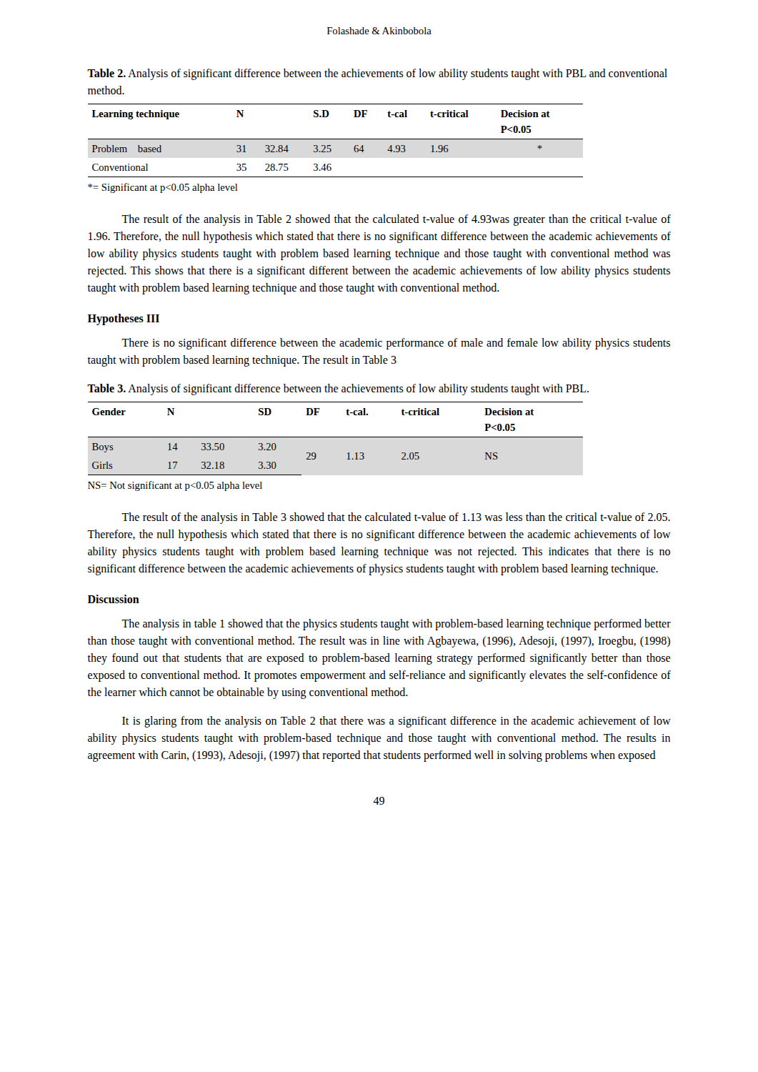Folashade & Akinbobola
Table 2. Analysis of significant difference between the achievements of low ability students taught with PBL and conventional method.
| Learning technique | N | | S.D | DF | t-cal | t-critical | Decision at P<0.05 |
| --- | --- | --- | --- | --- | --- | --- | --- |
| Problem based | 31 | 32.84 | 3.25 | 64 | 4.93 | 1.96 | * |
| Conventional | 35 | 28.75 | 3.46 | | | | |
*= Significant at p<0.05 alpha level
The result of the analysis in Table 2 showed that the calculated t-value of 4.93was greater than the critical t-value of 1.96. Therefore, the null hypothesis which stated that there is no significant difference between the academic achievements of low ability physics students taught with problem based learning technique and those taught with conventional method was rejected. This shows that there is a significant different between the academic achievements of low ability physics students taught with problem based learning technique and those taught with conventional method.
Hypotheses III
There is no significant difference between the academic performance of male and female low ability physics students taught with problem based learning technique. The result in Table 3
Table 3. Analysis of significant difference between the achievements of low ability students taught with PBL.
| Gender | N | | SD | DF | t-cal. | t-critical | Decision at P<0.05 |
| --- | --- | --- | --- | --- | --- | --- | --- |
| Boys | 14 | 33.50 | 3.20 | 29 | 1.13 | 2.05 | NS |
| Girls | 17 | 32.18 | 3.30 |
NS= Not significant at p<0.05 alpha level
The result of the analysis in Table 3 showed that the calculated t-value of 1.13 was less than the critical t-value of 2.05. Therefore, the null hypothesis which stated that there is no significant difference between the academic achievements of low ability physics students taught with problem based learning technique was not rejected. This indicates that there is no significant difference between the academic achievements of physics students taught with problem based learning technique.
Discussion
The analysis in table 1 showed that the physics students taught with problem-based learning technique performed better than those taught with conventional method. The result was in line with Agbayewa, (1996), Adesoji, (1997), Iroegbu, (1998) they found out that students that are exposed to problem-based learning strategy performed significantly better than those exposed to conventional method. It promotes empowerment and self-reliance and significantly elevates the self-confidence of the learner which cannot be obtainable by using conventional method.
It is glaring from the analysis on Table 2 that there was a significant difference in the academic achievement of low ability physics students taught with problem-based technique and those taught with conventional method. The results in agreement with Carin, (1993), Adesoji, (1997) that reported that students performed well in solving problems when exposed
49